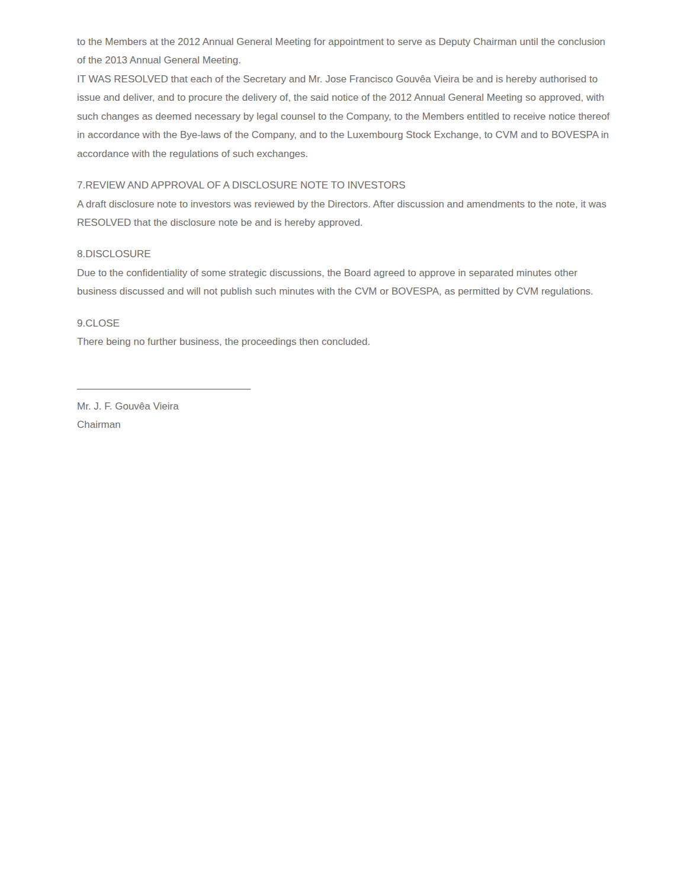to the Members at the 2012 Annual General Meeting for appointment to serve as Deputy Chairman until the conclusion of the 2013 Annual General Meeting.
IT WAS RESOLVED that each of the Secretary and Mr. Jose Francisco Gouvêa Vieira be and is hereby authorised to issue and deliver, and to procure the delivery of, the said notice of the 2012 Annual General Meeting so approved, with such changes as deemed necessary by legal counsel to the Company, to the Members entitled to receive notice thereof in accordance with the Bye-laws of the Company, and to the Luxembourg Stock Exchange, to CVM and to BOVESPA in accordance with the regulations of such exchanges.
7.REVIEW AND APPROVAL OF A DISCLOSURE NOTE TO INVESTORS
A draft disclosure note to investors was reviewed by the Directors. After discussion and amendments to the note, it was RESOLVED that the disclosure note be and is hereby approved.
8.DISCLOSURE
Due to the confidentiality of some strategic discussions, the Board agreed to approve in separated minutes other business discussed and will not publish such minutes with the CVM or BOVESPA, as permitted by CVM regulations.
9.CLOSE
There being no further business, the proceedings then concluded.
_______________________________
Mr. J. F. Gouvêa Vieira
Chairman